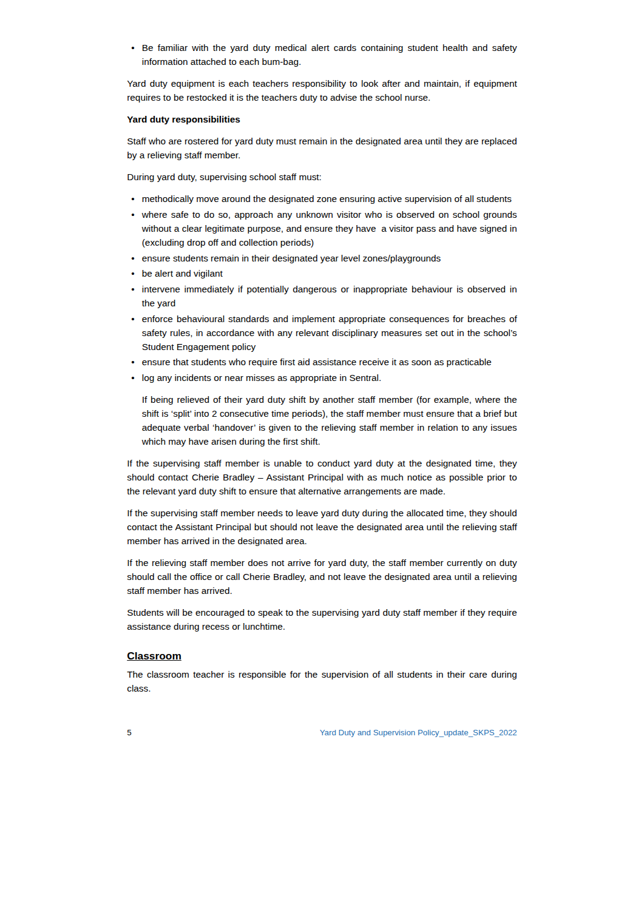Be familiar with the yard duty medical alert cards containing student health and safety information attached to each bum-bag.
Yard duty equipment is each teachers responsibility to look after and maintain, if equipment requires to be restocked it is the teachers duty to advise the school nurse.
Yard duty responsibilities
Staff who are rostered for yard duty must remain in the designated area until they are replaced by a relieving staff member.
During yard duty, supervising school staff must:
methodically move around the designated zone ensuring active supervision of all students
where safe to do so, approach any unknown visitor who is observed on school grounds without a clear legitimate purpose, and ensure they have a visitor pass and have signed in (excluding drop off and collection periods)
ensure students remain in their designated year level zones/playgrounds
be alert and vigilant
intervene immediately if potentially dangerous or inappropriate behaviour is observed in the yard
enforce behavioural standards and implement appropriate consequences for breaches of safety rules, in accordance with any relevant disciplinary measures set out in the school’s Student Engagement policy
ensure that students who require first aid assistance receive it as soon as practicable
log any incidents or near misses as appropriate in Sentral.
If being relieved of their yard duty shift by another staff member (for example, where the shift is ‘split’ into 2 consecutive time periods), the staff member must ensure that a brief but adequate verbal ‘handover’ is given to the relieving staff member in relation to any issues which may have arisen during the first shift.
If the supervising staff member is unable to conduct yard duty at the designated time, they should contact Cherie Bradley – Assistant Principal with as much notice as possible prior to the relevant yard duty shift to ensure that alternative arrangements are made.
If the supervising staff member needs to leave yard duty during the allocated time, they should contact the Assistant Principal but should not leave the designated area until the relieving staff member has arrived in the designated area.
If the relieving staff member does not arrive for yard duty, the staff member currently on duty should call the office or call Cherie Bradley, and not leave the designated area until a relieving staff member has arrived.
Students will be encouraged to speak to the supervising yard duty staff member if they require assistance during recess or lunchtime.
Classroom
The classroom teacher is responsible for the supervision of all students in their care during class.
5
Yard Duty and Supervision Policy_update_SKPS_2022